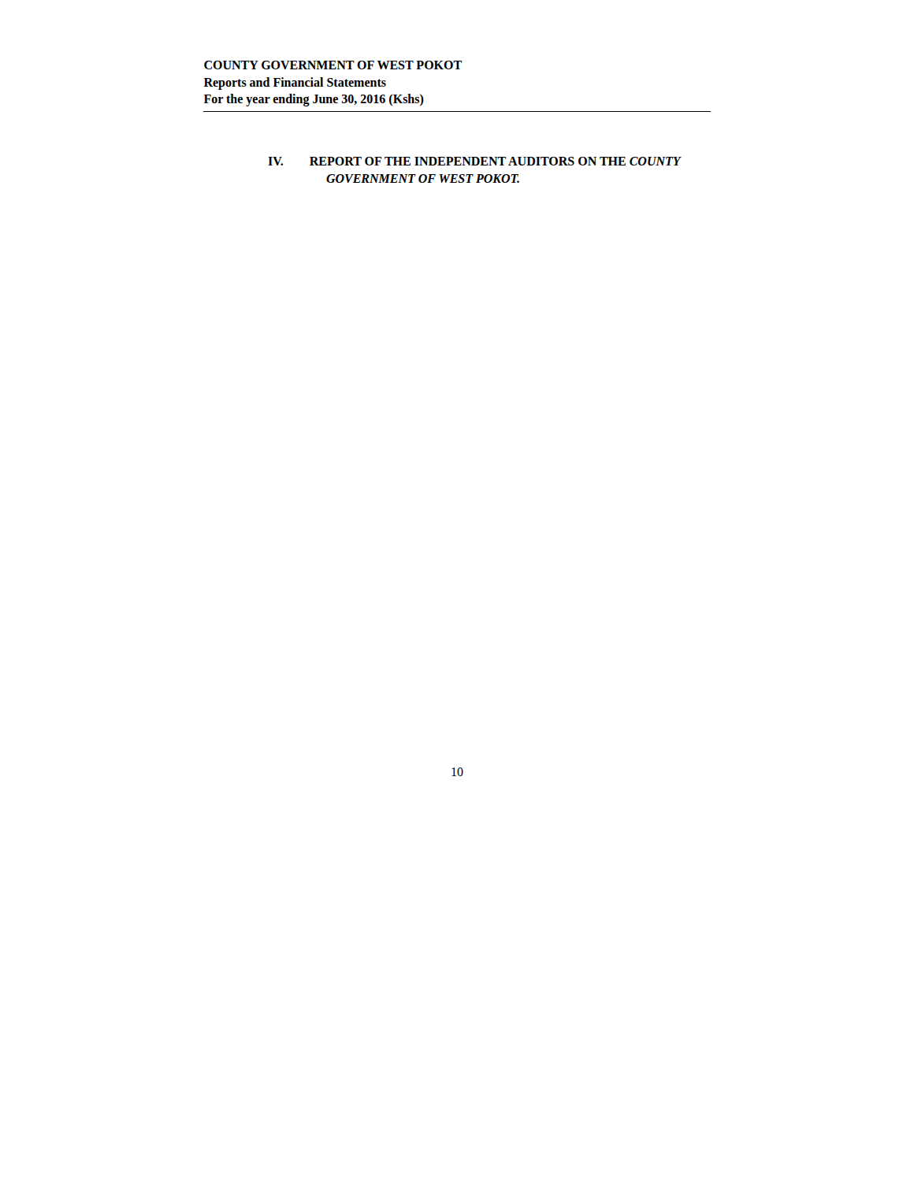COUNTY GOVERNMENT OF WEST POKOT
Reports and Financial Statements
For the year ending June 30, 2016 (Kshs)
IV. REPORT OF THE INDEPENDENT AUDITORS ON THE COUNTY GOVERNMENT OF WEST POKOT.
10